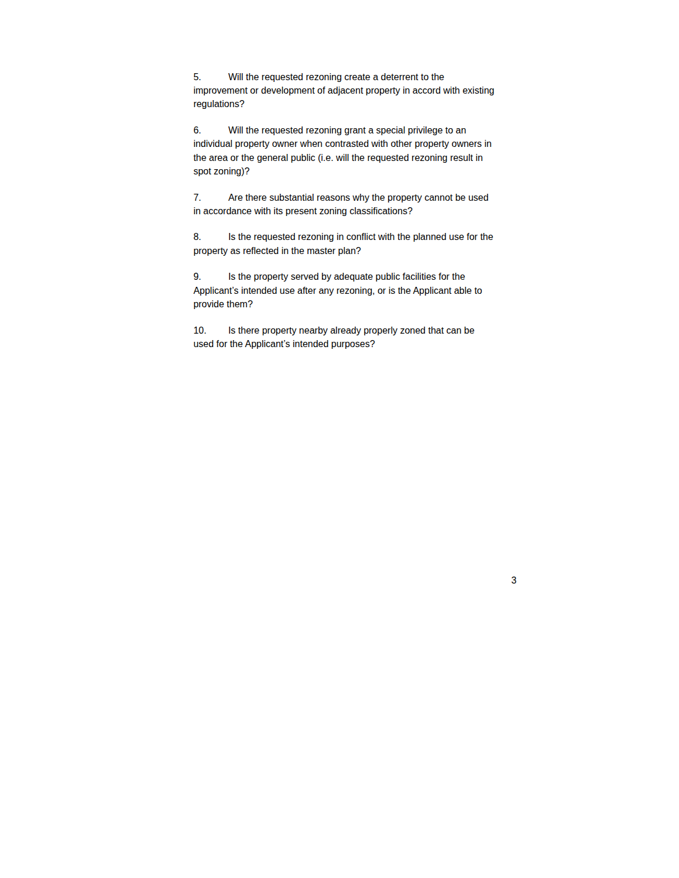5. Will the requested rezoning create a deterrent to the improvement or development of adjacent property in accord with existing regulations?
6. Will the requested rezoning grant a special privilege to an individual property owner when contrasted with other property owners in the area or the general public (i.e. will the requested rezoning result in spot zoning)?
7. Are there substantial reasons why the property cannot be used in accordance with its present zoning classifications?
8. Is the requested rezoning in conflict with the planned use for the property as reflected in the master plan?
9. Is the property served by adequate public facilities for the Applicant’s intended use after any rezoning, or is the Applicant able to provide them?
10. Is there property nearby already properly zoned that can be used for the Applicant’s intended purposes?
3